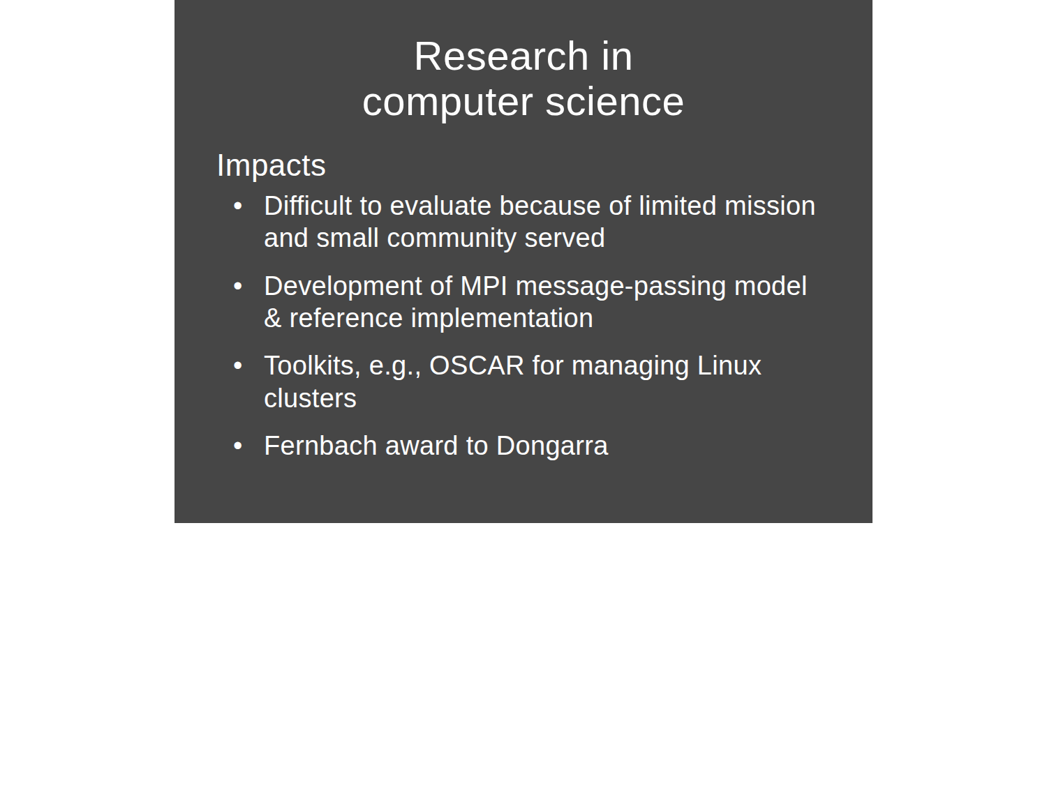Research in
computer science
Impacts
Difficult to evaluate because of limited mission and small community served
Development of MPI message-passing model & reference implementation
Toolkits, e.g., OSCAR for managing Linux clusters
Fernbach award to Dongarra